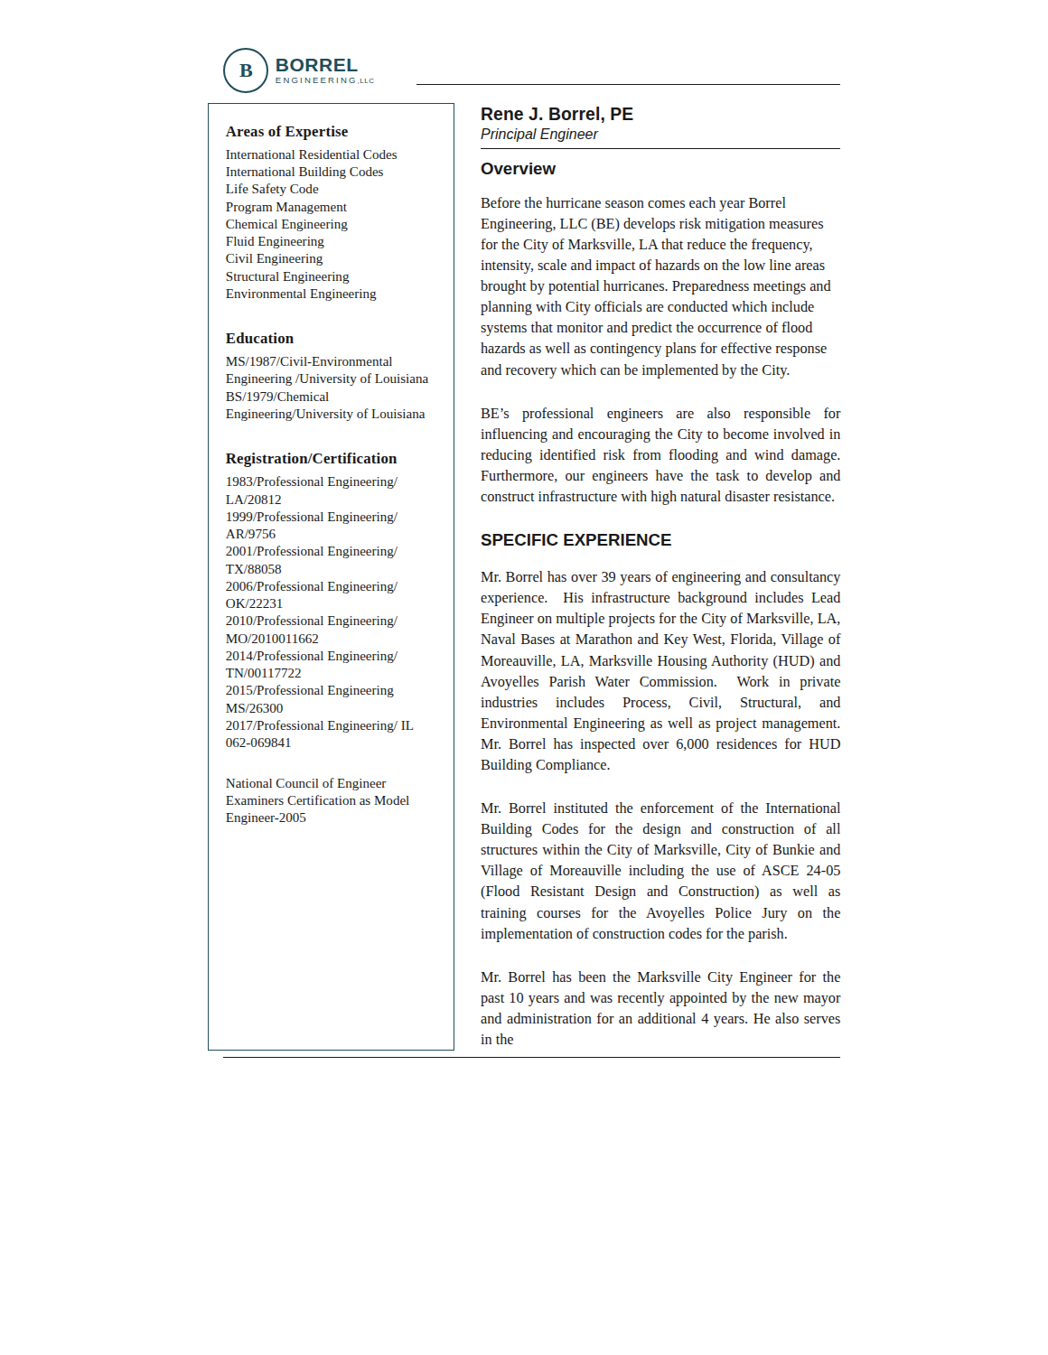B
BORREL ENGINEERING,LLC
Areas of Expertise
International Residential Codes
International Building Codes
Life Safety Code
Program Management
Chemical Engineering
Fluid Engineering
Civil Engineering
Structural Engineering
Environmental Engineering
Education
MS/1987/Civil-Environmental Engineering /University of Louisiana
BS/1979/Chemical Engineering/University of Louisiana
Registration/Certification
1983/Professional Engineering/ LA/20812
1999/Professional Engineering/ AR/9756
2001/Professional Engineering/ TX/88058
2006/Professional Engineering/ OK/22231
2010/Professional Engineering/ MO/2010011662
2014/Professional Engineering/ TN/00117722
2015/Professional Engineering MS/26300
2017/Professional Engineering/ IL 062-069841
National Council of Engineer Examiners Certification as Model Engineer-2005
Rene J. Borrel, PE
Principal Engineer
Overview
Before the hurricane season comes each year Borrel Engineering, LLC (BE) develops risk mitigation measures for the City of Marksville, LA that reduce the frequency, intensity, scale and impact of hazards on the low line areas brought by potential hurricanes. Preparedness meetings and planning with City officials are conducted which include systems that monitor and predict the occurrence of flood hazards as well as contingency plans for effective response and recovery which can be implemented by the City.
BE’s professional engineers are also responsible for influencing and encouraging the City to become involved in reducing identified risk from flooding and wind damage. Furthermore, our engineers have the task to develop and construct infrastructure with high natural disaster resistance.
Specific Experience
Mr. Borrel has over 39 years of engineering and consultancy experience. His infrastructure background includes Lead Engineer on multiple projects for the City of Marksville, LA, Naval Bases at Marathon and Key West, Florida, Village of Moreauville, LA, Marksville Housing Authority (HUD) and Avoyelles Parish Water Commission. Work in private industries includes Process, Civil, Structural, and Environmental Engineering as well as project management. Mr. Borrel has inspected over 6,000 residences for HUD Building Compliance.
Mr. Borrel instituted the enforcement of the International Building Codes for the design and construction of all structures within the City of Marksville, City of Bunkie and Village of Moreauville including the use of ASCE 24-05 (Flood Resistant Design and Construction) as well as training courses for the Avoyelles Police Jury on the implementation of construction codes for the parish.
Mr. Borrel has been the Marksville City Engineer for the past 10 years and was recently appointed by the new mayor and administration for an additional 4 years. He also serves in the